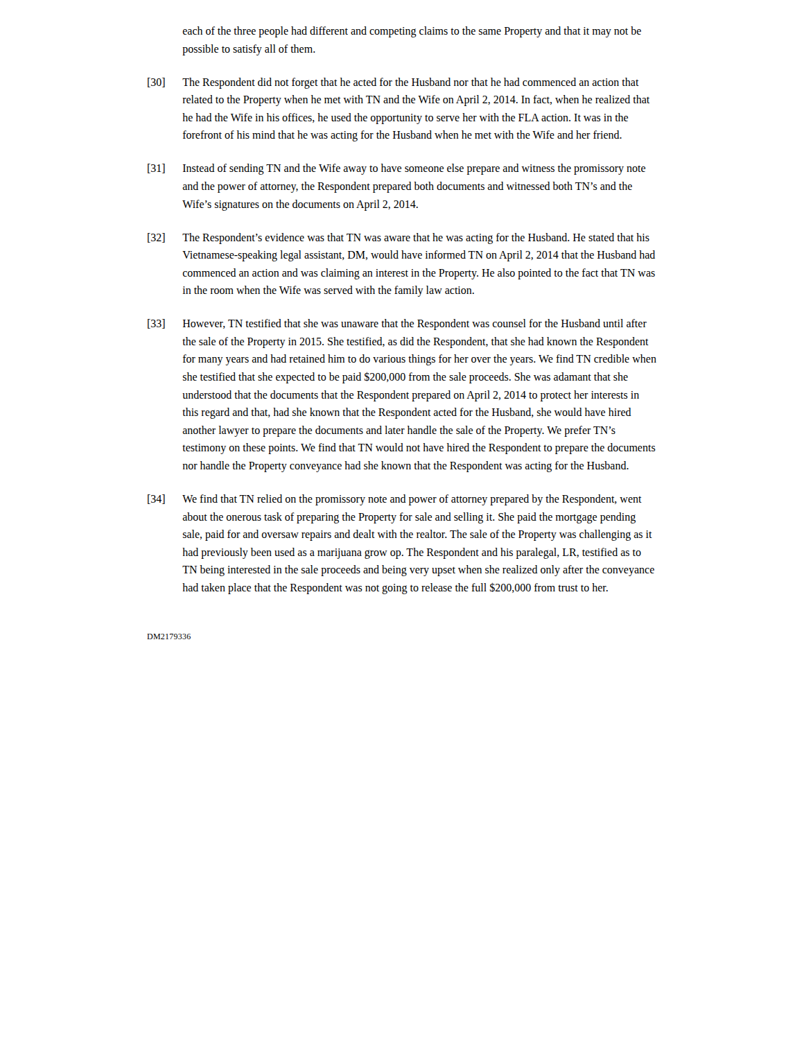each of the three people had different and competing claims to the same Property and that it may not be possible to satisfy all of them.
The Respondent did not forget that he acted for the Husband nor that he had commenced an action that related to the Property when he met with TN and the Wife on April 2, 2014. In fact, when he realized that he had the Wife in his offices, he used the opportunity to serve her with the FLA action. It was in the forefront of his mind that he was acting for the Husband when he met with the Wife and her friend.
Instead of sending TN and the Wife away to have someone else prepare and witness the promissory note and the power of attorney, the Respondent prepared both documents and witnessed both TN’s and the Wife’s signatures on the documents on April 2, 2014.
The Respondent’s evidence was that TN was aware that he was acting for the Husband. He stated that his Vietnamese-speaking legal assistant, DM, would have informed TN on April 2, 2014 that the Husband had commenced an action and was claiming an interest in the Property. He also pointed to the fact that TN was in the room when the Wife was served with the family law action.
However, TN testified that she was unaware that the Respondent was counsel for the Husband until after the sale of the Property in 2015. She testified, as did the Respondent, that she had known the Respondent for many years and had retained him to do various things for her over the years. We find TN credible when she testified that she expected to be paid $200,000 from the sale proceeds. She was adamant that she understood that the documents that the Respondent prepared on April 2, 2014 to protect her interests in this regard and that, had she known that the Respondent acted for the Husband, she would have hired another lawyer to prepare the documents and later handle the sale of the Property. We prefer TN’s testimony on these points. We find that TN would not have hired the Respondent to prepare the documents nor handle the Property conveyance had she known that the Respondent was acting for the Husband.
We find that TN relied on the promissory note and power of attorney prepared by the Respondent, went about the onerous task of preparing the Property for sale and selling it. She paid the mortgage pending sale, paid for and oversaw repairs and dealt with the realtor. The sale of the Property was challenging as it had previously been used as a marijuana grow op. The Respondent and his paralegal, LR, testified as to TN being interested in the sale proceeds and being very upset when she realized only after the conveyance had taken place that the Respondent was not going to release the full $200,000 from trust to her.
DM2179336